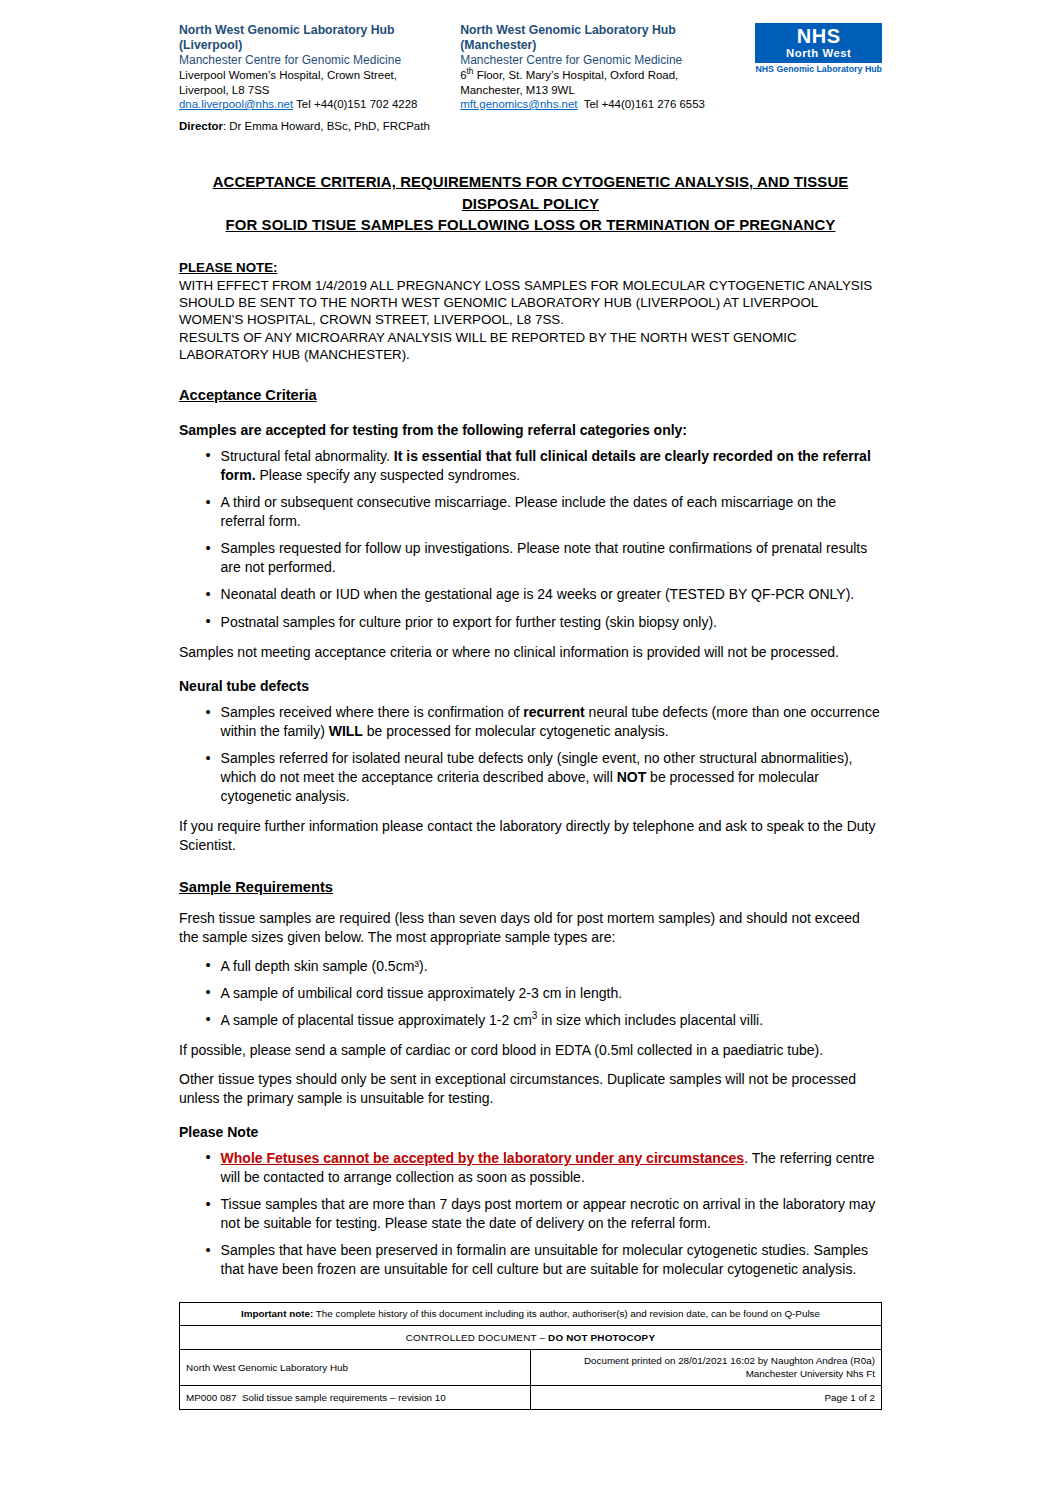North West Genomic Laboratory Hub (Liverpool)
Manchester Centre for Genomic Medicine
Liverpool Women’s Hospital, Crown Street, Liverpool, L8 7SS
dna.liverpool@nhs.net Tel +44(0)151 702 4228
Director: Dr Emma Howard, BSc, PhD, FRCPath
North West Genomic Laboratory Hub (Manchester)
Manchester Centre for Genomic Medicine
6th Floor, St. Mary’s Hospital, Oxford Road, Manchester, M13 9WL
mft.genomics@nhs.net Tel +44(0)161 276 6553
NHS North West NHS Genomic Laboratory Hub
ACCEPTANCE CRITERIA, REQUIREMENTS FOR CYTOGENETIC ANALYSIS, AND TISSUE DISPOSAL POLICY
FOR SOLID TISUE SAMPLES FOLLOWING LOSS OR TERMINATION OF PREGNANCY
PLEASE NOTE:
WITH EFFECT FROM 1/4/2019 ALL PREGNANCY LOSS SAMPLES FOR MOLECULAR CYTOGENETIC ANALYSIS SHOULD BE SENT TO THE NORTH WEST GENOMIC LABORATORY HUB (LIVERPOOL) AT LIVERPOOL WOMEN’S HOSPITAL, CROWN STREET, LIVERPOOL, L8 7SS.
RESULTS OF ANY MICROARRAY ANALYSIS WILL BE REPORTED BY THE NORTH WEST GENOMIC LABORATORY HUB (MANCHESTER).
Acceptance Criteria
Samples are accepted for testing from the following referral categories only:
Structural fetal abnormality. It is essential that full clinical details are clearly recorded on the referral form. Please specify any suspected syndromes.
A third or subsequent consecutive miscarriage. Please include the dates of each miscarriage on the referral form.
Samples requested for follow up investigations. Please note that routine confirmations of prenatal results are not performed.
Neonatal death or IUD when the gestational age is 24 weeks or greater (TESTED BY QF-PCR ONLY).
Postnatal samples for culture prior to export for further testing (skin biopsy only).
Samples not meeting acceptance criteria or where no clinical information is provided will not be processed.
Neural tube defects
Samples received where there is confirmation of recurrent neural tube defects (more than one occurrence within the family) WILL be processed for molecular cytogenetic analysis.
Samples referred for isolated neural tube defects only (single event, no other structural abnormalities), which do not meet the acceptance criteria described above, will NOT be processed for molecular cytogenetic analysis.
If you require further information please contact the laboratory directly by telephone and ask to speak to the Duty Scientist.
Sample Requirements
Fresh tissue samples are required (less than seven days old for post mortem samples) and should not exceed the sample sizes given below. The most appropriate sample types are:
A full depth skin sample (0.5cm³).
A sample of umbilical cord tissue approximately 2-3 cm in length.
A sample of placental tissue approximately 1-2 cm3 in size which includes placental villi.
If possible, please send a sample of cardiac or cord blood in EDTA (0.5ml collected in a paediatric tube).
Other tissue types should only be sent in exceptional circumstances. Duplicate samples will not be processed unless the primary sample is unsuitable for testing.
Please Note
Whole Fetuses cannot be accepted by the laboratory under any circumstances. The referring centre will be contacted to arrange collection as soon as possible.
Tissue samples that are more than 7 days post mortem or appear necrotic on arrival in the laboratory may not be suitable for testing. Please state the date of delivery on the referral form.
Samples that have been preserved in formalin are unsuitable for molecular cytogenetic studies. Samples that have been frozen are unsuitable for cell culture but are suitable for molecular cytogenetic analysis.
| Important note: The complete history of this document including its author, authoriser(s) and revision date, can be found on Q-Pulse |
| CONTROLLED DOCUMENT – DO NOT PHOTOCOPY |
| North West Genomic Laboratory Hub | Document printed on 28/01/2021 16:02 by Naughton Andrea (R0a) Manchester University Nhs Ft |
| MP000 087 Solid tissue sample requirements – revision 10 | Page 1 of 2 |